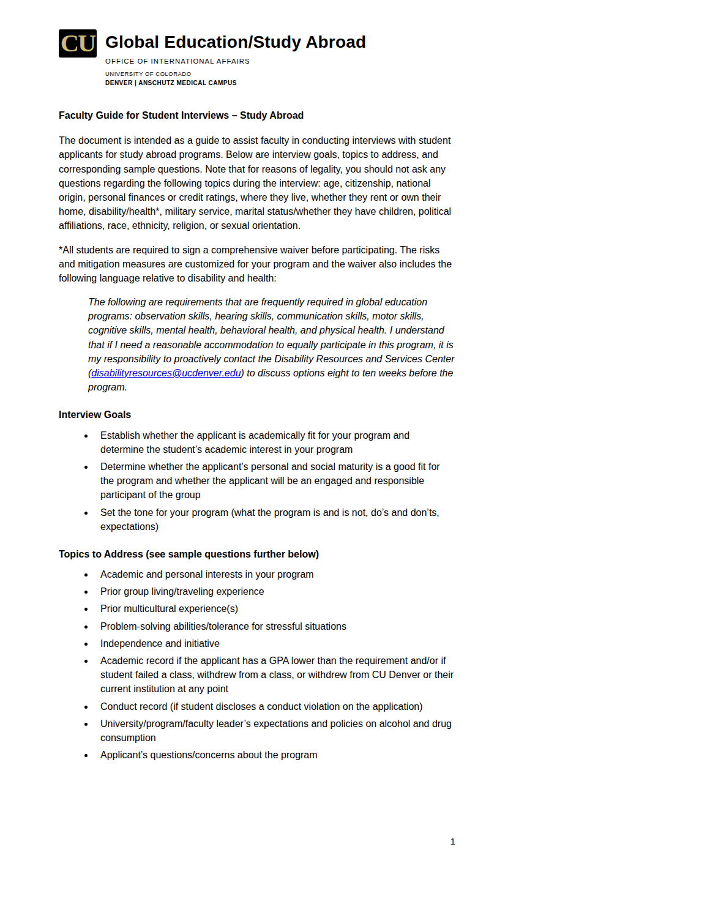CU
Global Education/Study Abroad
OFFICE OF INTERNATIONAL AFFAIRS
UNIVERSITY OF COLORADO
DENVER | ANSCHUTZ MEDICAL CAMPUS
Faculty Guide for Student Interviews – Study Abroad
The document is intended as a guide to assist faculty in conducting interviews with student applicants for study abroad programs. Below are interview goals, topics to address, and corresponding sample questions. Note that for reasons of legality, you should not ask any questions regarding the following topics during the interview: age, citizenship, national origin, personal finances or credit ratings, where they live, whether they rent or own their home, disability/health*, military service, marital status/whether they have children, political affiliations, race, ethnicity, religion, or sexual orientation.
*All students are required to sign a comprehensive waiver before participating. The risks and mitigation measures are customized for your program and the waiver also includes the following language relative to disability and health:
The following are requirements that are frequently required in global education programs: observation skills, hearing skills, communication skills, motor skills, cognitive skills, mental health, behavioral health, and physical health. I understand that if I need a reasonable accommodation to equally participate in this program, it is my responsibility to proactively contact the Disability Resources and Services Center (disabilityresources@ucdenver.edu) to discuss options eight to ten weeks before the program.
Interview Goals
Establish whether the applicant is academically fit for your program and determine the student’s academic interest in your program
Determine whether the applicant’s personal and social maturity is a good fit for the program and whether the applicant will be an engaged and responsible participant of the group
Set the tone for your program (what the program is and is not, do’s and don’ts, expectations)
Topics to Address (see sample questions further below)
Academic and personal interests in your program
Prior group living/traveling experience
Prior multicultural experience(s)
Problem-solving abilities/tolerance for stressful situations
Independence and initiative
Academic record if the applicant has a GPA lower than the requirement and/or if student failed a class, withdrew from a class, or withdrew from CU Denver or their current institution at any point
Conduct record (if student discloses a conduct violation on the application)
University/program/faculty leader’s expectations and policies on alcohol and drug consumption
Applicant’s questions/concerns about the program
1